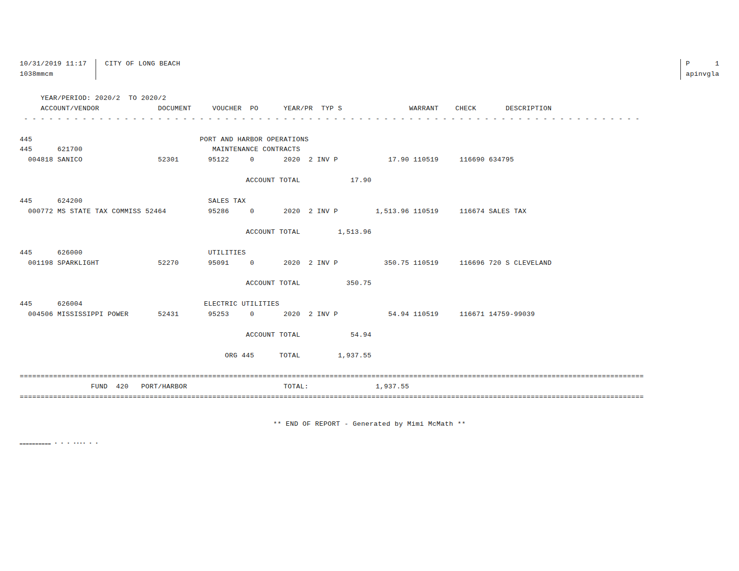10/31/2019 11:17
1038mmcm
CITY OF LONG BEACH
P      1
apinvgla
     YEAR/PERIOD: 2020/2  TO 2020/2
     ACCOUNT/VENDOR              DOCUMENT     VOUCHER  PO      YEAR/PR  TYP S                WARRANT    CHECK       DESCRIPTION
 - - - - - - - - - - - - - - - - - - - - - - - - - - - - - - - - - - - - - - - - - - - - - - - - - - - - - - - - - - - - - - - - - - - - - - - - - -

445                                        PORT AND HARBOR OPERATIONS
445      621700                               MAINTENANCE CONTRACTS
  004818 SANICO                  52301       95122     0       2020  2 INV P            17.90 110519     116690 634795

                                                      ACCOUNT TOTAL            17.90

445      624200                              SALES TAX
  000772 MS STATE TAX COMMISS 52464          95286     0       2020  2 INV P         1,513.96 110519     116674 SALES TAX

                                                      ACCOUNT TOTAL         1,513.96

445      626000                              UTILITIES
  001198 SPARKLIGHT              52270       95091     0       2020  2 INV P           350.75 110519     116696 720 S CLEVELAND

                                                      ACCOUNT TOTAL           350.75

445      626004                             ELECTRIC UTILITIES
  004506 MISSISSIPPI POWER       52431       95253     0       2020  2 INV P            54.94 110519     116671 14759-99039

                                                      ACCOUNT TOTAL            54.94

                                                 ORG 445      TOTAL         1,937.55

=====================================================================================================================================================
                 FUND  420   PORT/HARBOR                       TOTAL:                1,937.55
=====================================================================================================================================================
** END OF REPORT - Generated by Mimi McMath **
▬▬▬▬▬▬▬▬▬▬ ▪ ▪ ▪ ▪▪▪▪ ▪ ▪